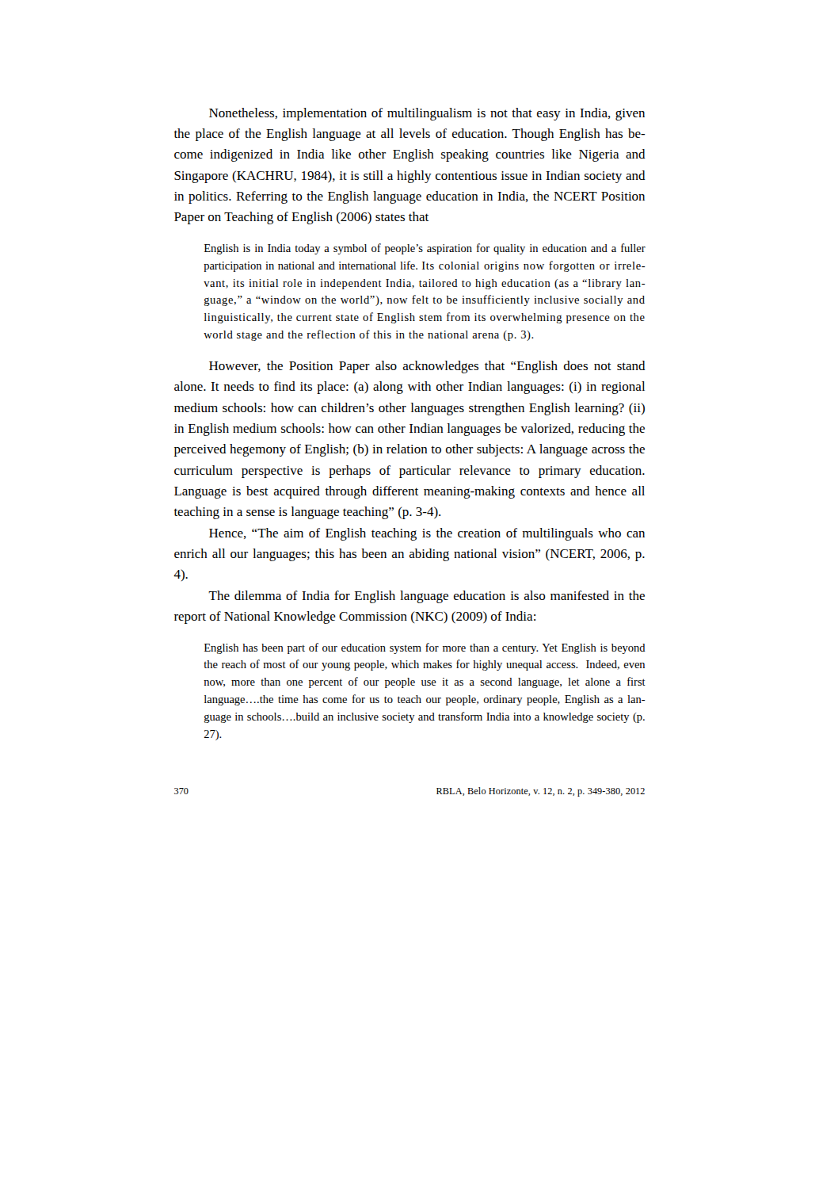Nonetheless, implementation of multilingualism is not that easy in India, given the place of the English language at all levels of education. Though English has become indigenized in India like other English speaking countries like Nigeria and Singapore (KACHRU, 1984), it is still a highly contentious issue in Indian society and in politics. Referring to the English language education in India, the NCERT Position Paper on Teaching of English (2006) states that
English is in India today a symbol of people’s aspiration for quality in education and a fuller participation in national and international life. Its colonial origins now forgotten or irrelevant, its initial role in independent India, tailored to high education (as a “library language,” a “window on the world”), now felt to be insufficiently inclusive socially and linguistically, the current state of English stem from its overwhelming presence on the world stage and the reflection of this in the national arena (p. 3).
However, the Position Paper also acknowledges that “English does not stand alone. It needs to find its place: (a) along with other Indian languages: (i) in regional medium schools: how can children’s other languages strengthen English learning? (ii) in English medium schools: how can other Indian languages be valorized, reducing the perceived hegemony of English; (b) in relation to other subjects: A language across the curriculum perspective is perhaps of particular relevance to primary education. Language is best acquired through different meaning-making contexts and hence all teaching in a sense is language teaching” (p. 3-4).
Hence, “The aim of English teaching is the creation of multilinguals who can enrich all our languages; this has been an abiding national vision” (NCERT, 2006, p. 4).
The dilemma of India for English language education is also manifested in the report of National Knowledge Commission (NKC) (2009) of India:
English has been part of our education system for more than a century. Yet English is beyond the reach of most of our young people, which makes for highly unequal access. Indeed, even now, more than one percent of our people use it as a second language, let alone a first language….the time has come for us to teach our people, ordinary people, English as a language in schools….build an inclusive society and transform India into a knowledge society (p. 27).
370
RBLA, Belo Horizonte, v. 12, n. 2, p. 349-380, 2012